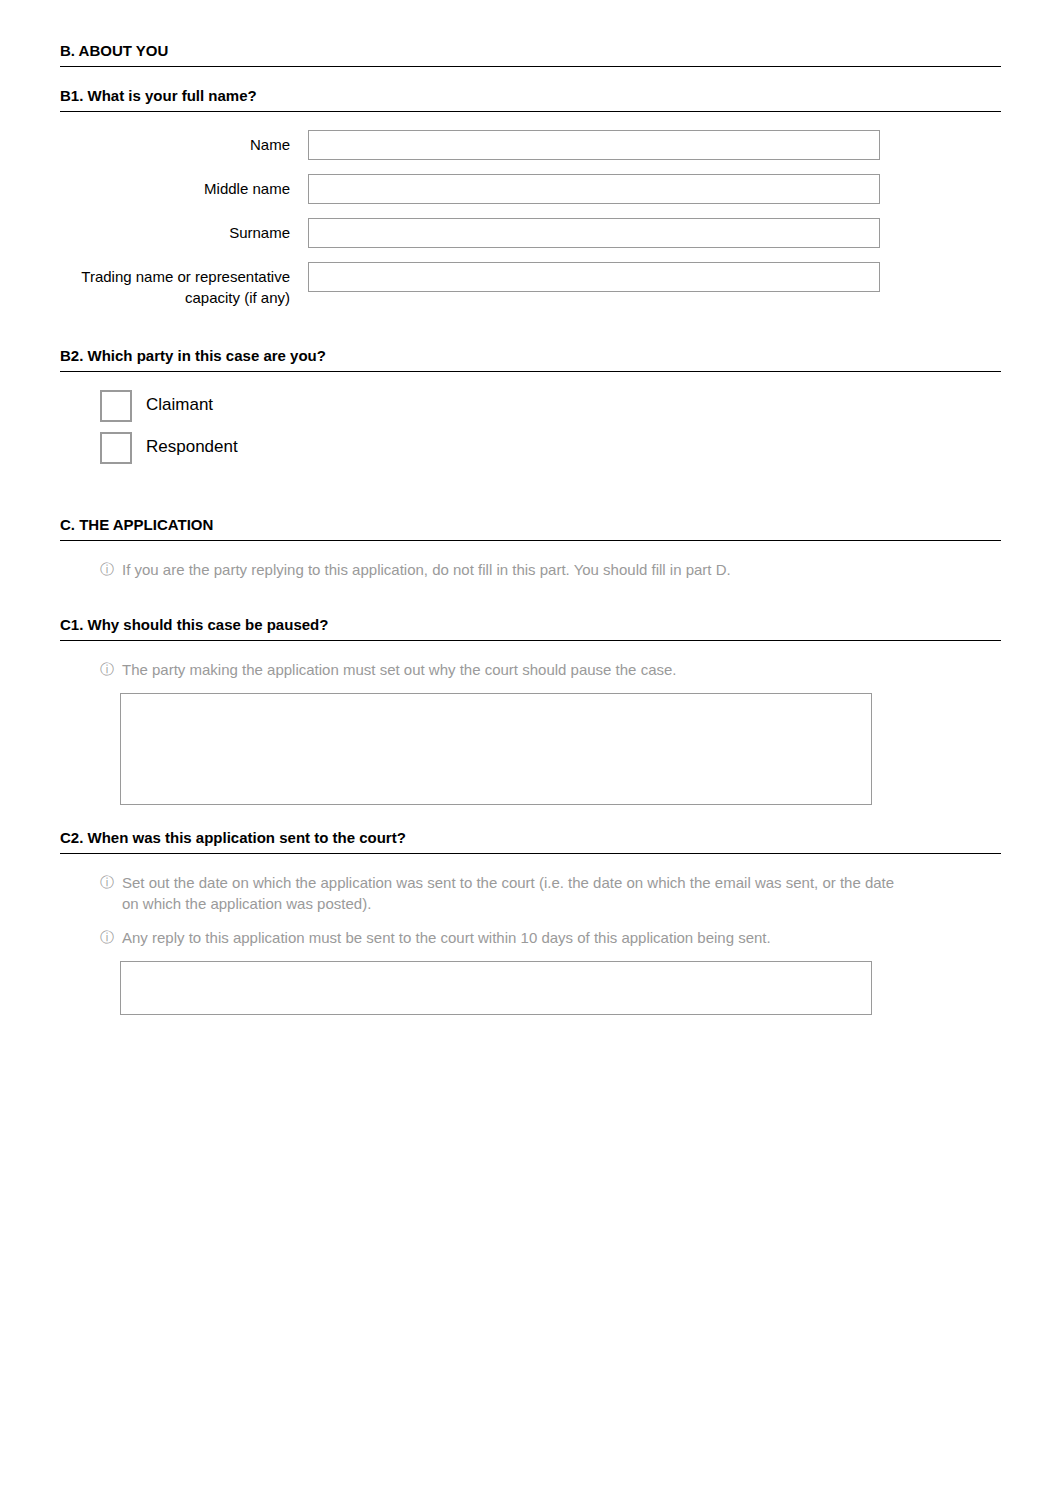B. ABOUT YOU
B1. What is your full name?
Name
Middle name
Surname
Trading name or representative capacity (if any)
B2. Which party in this case are you?
Claimant
Respondent
C. THE APPLICATION
ⓘ
If you are the party replying to this application, do not fill in this part. You should fill in part D.
C1. Why should this case be paused?
ⓘ
The party making the application must set out why the court should pause the case.
C2. When was this application sent to the court?
ⓘ
Set out the date on which the application was sent to the court (i.e. the date on which the email was sent, or the date on which the application was posted).
ⓘ
Any reply to this application must be sent to the court within 10 days of this application being sent.